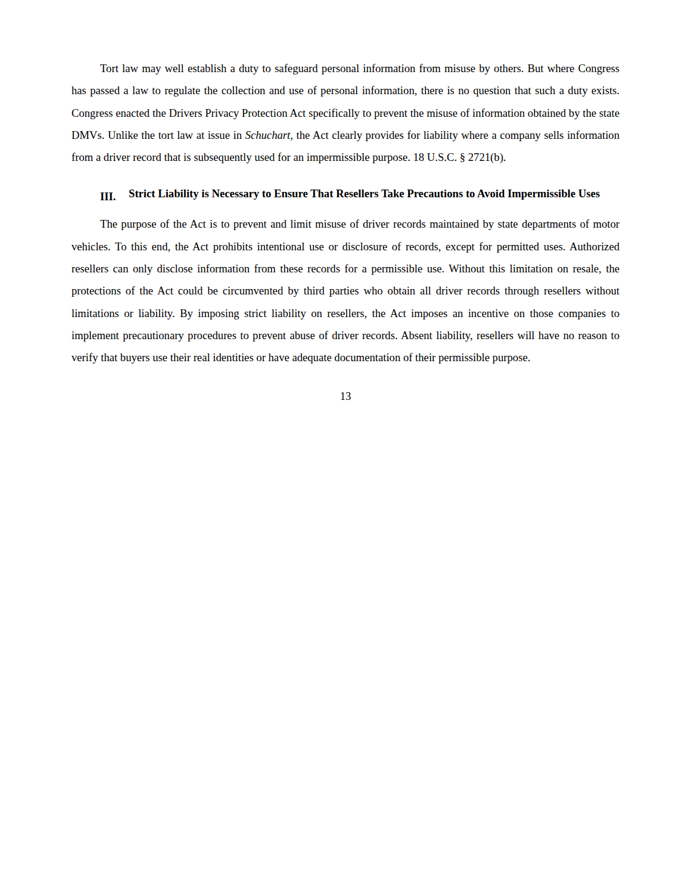Tort law may well establish a duty to safeguard personal information from misuse by others. But where Congress has passed a law to regulate the collection and use of personal information, there is no question that such a duty exists. Congress enacted the Drivers Privacy Protection Act specifically to prevent the misuse of information obtained by the state DMVs. Unlike the tort law at issue in Schuchart, the Act clearly provides for liability where a company sells information from a driver record that is subsequently used for an impermissible purpose. 18 U.S.C. § 2721(b).
III. Strict Liability is Necessary to Ensure That Resellers Take Precautions to Avoid Impermissible Uses
The purpose of the Act is to prevent and limit misuse of driver records maintained by state departments of motor vehicles. To this end, the Act prohibits intentional use or disclosure of records, except for permitted uses. Authorized resellers can only disclose information from these records for a permissible use. Without this limitation on resale, the protections of the Act could be circumvented by third parties who obtain all driver records through resellers without limitations or liability. By imposing strict liability on resellers, the Act imposes an incentive on those companies to implement precautionary procedures to prevent abuse of driver records. Absent liability, resellers will have no reason to verify that buyers use their real identities or have adequate documentation of their permissible purpose.
13